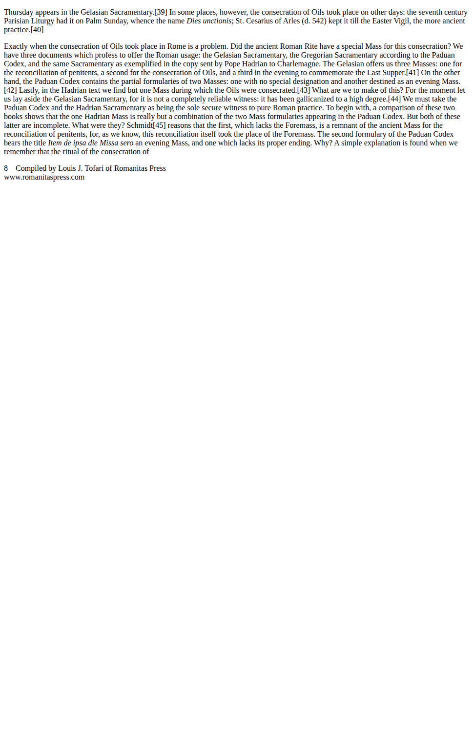Thursday appears in the Gelasian Sacramentary.[39] In some places, however, the consecration of Oils took place on other days: the seventh century Parisian Liturgy had it on Palm Sunday, whence the name Dies unctionis; St. Cesarius of Arles (d. 542) kept it till the Easter Vigil, the more ancient practice.[40]
Exactly when the consecration of Oils took place in Rome is a problem. Did the ancient Roman Rite have a special Mass for this consecration? We have three documents which profess to offer the Roman usage: the Gelasian Sacramentary, the Gregorian Sacramentary according to the Paduan Codex, and the same Sacramentary as exemplified in the copy sent by Pope Hadrian to Charlemagne. The Gelasian offers us three Masses: one for the reconciliation of penitents, a second for the consecration of Oils, and a third in the evening to commemorate the Last Supper.[41] On the other hand, the Paduan Codex contains the partial formularies of two Masses: one with no special designation and another destined as an evening Mass.[42] Lastly, in the Hadrian text we find but one Mass during which the Oils were consecrated.[43] What are we to make of this? For the moment let us lay aside the Gelasian Sacramentary, for it is not a completely reliable witness: it has been gallicanized to a high degree.[44] We must take the Paduan Codex and the Hadrian Sacramentary as being the sole secure witness to pure Roman practice. To begin with, a comparison of these two books shows that the one Hadrian Mass is really but a combination of the two Mass formularies appearing in the Paduan Codex. But both of these latter are incomplete. What were they? Schmidt[45] reasons that the first, which lacks the Foremass, is a remnant of the ancient Mass for the reconciliation of penitents, for, as we know, this reconciliation itself took the place of the Foremass. The second formulary of the Paduan Codex bears the title Item de ipsa die Missa sero an evening Mass, and one which lacks its proper ending. Why? A simple explanation is found when we remember that the ritual of the consecration of
8 Compiled by Louis J. Tofari of Romanitas Press
www.romanitaspress.com